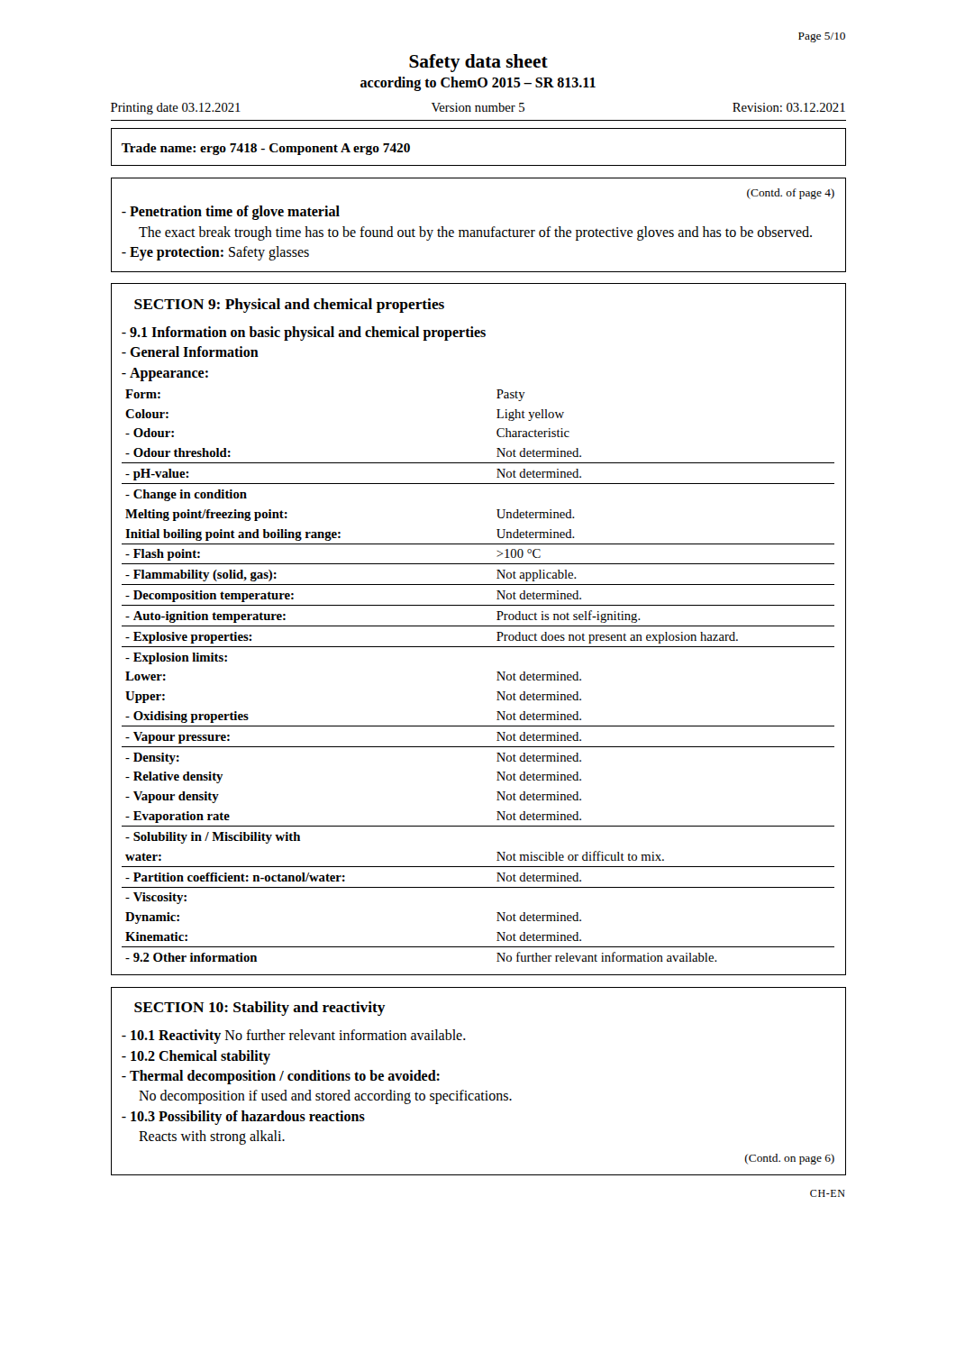Page 5/10
Safety data sheet
according to ChemO 2015 – SR 813.11
Printing date 03.12.2021 Version number 5 Revision: 03.12.2021
Trade name: ergo 7418 - Component A ergo 7420
(Contd. of page 4)
- Penetration time of glove material
The exact break trough time has to be found out by the manufacturer of the protective gloves and has to be observed.
- Eye protection: Safety glasses
SECTION 9: Physical and chemical properties
- 9.1 Information on basic physical and chemical properties
- General Information
- Appearance:
| Form: | Pasty |
| Colour: | Light yellow |
| - Odour: | Characteristic |
| - Odour threshold: | Not determined. |
| - pH-value: | Not determined. |
| - Change in condition | |
| Melting point/freezing point: | Undetermined. |
| Initial boiling point and boiling range: | Undetermined. |
| - Flash point: | >100 °C |
| - Flammability (solid, gas): | Not applicable. |
| - Decomposition temperature: | Not determined. |
| - Auto-ignition temperature: | Product is not self-igniting. |
| - Explosive properties: | Product does not present an explosion hazard. |
| - Explosion limits: | |
| Lower: | Not determined. |
| Upper: | Not determined. |
| - Oxidising properties | Not determined. |
| - Vapour pressure: | Not determined. |
| - Density: | Not determined. |
| - Relative density | Not determined. |
| - Vapour density | Not determined. |
| - Evaporation rate | Not determined. |
| - Solubility in / Miscibility with | |
| water: | Not miscible or difficult to mix. |
| - Partition coefficient: n-octanol/water: | Not determined. |
| - Viscosity: | |
| Dynamic: | Not determined. |
| Kinematic: | Not determined. |
| - 9.2 Other information | No further relevant information available. |
SECTION 10: Stability and reactivity
- 10.1 Reactivity No further relevant information available.
- 10.2 Chemical stability
- Thermal decomposition / conditions to be avoided:
No decomposition if used and stored according to specifications.
- 10.3 Possibility of hazardous reactions
Reacts with strong alkali.
(Contd. on page 6)
CH-EN